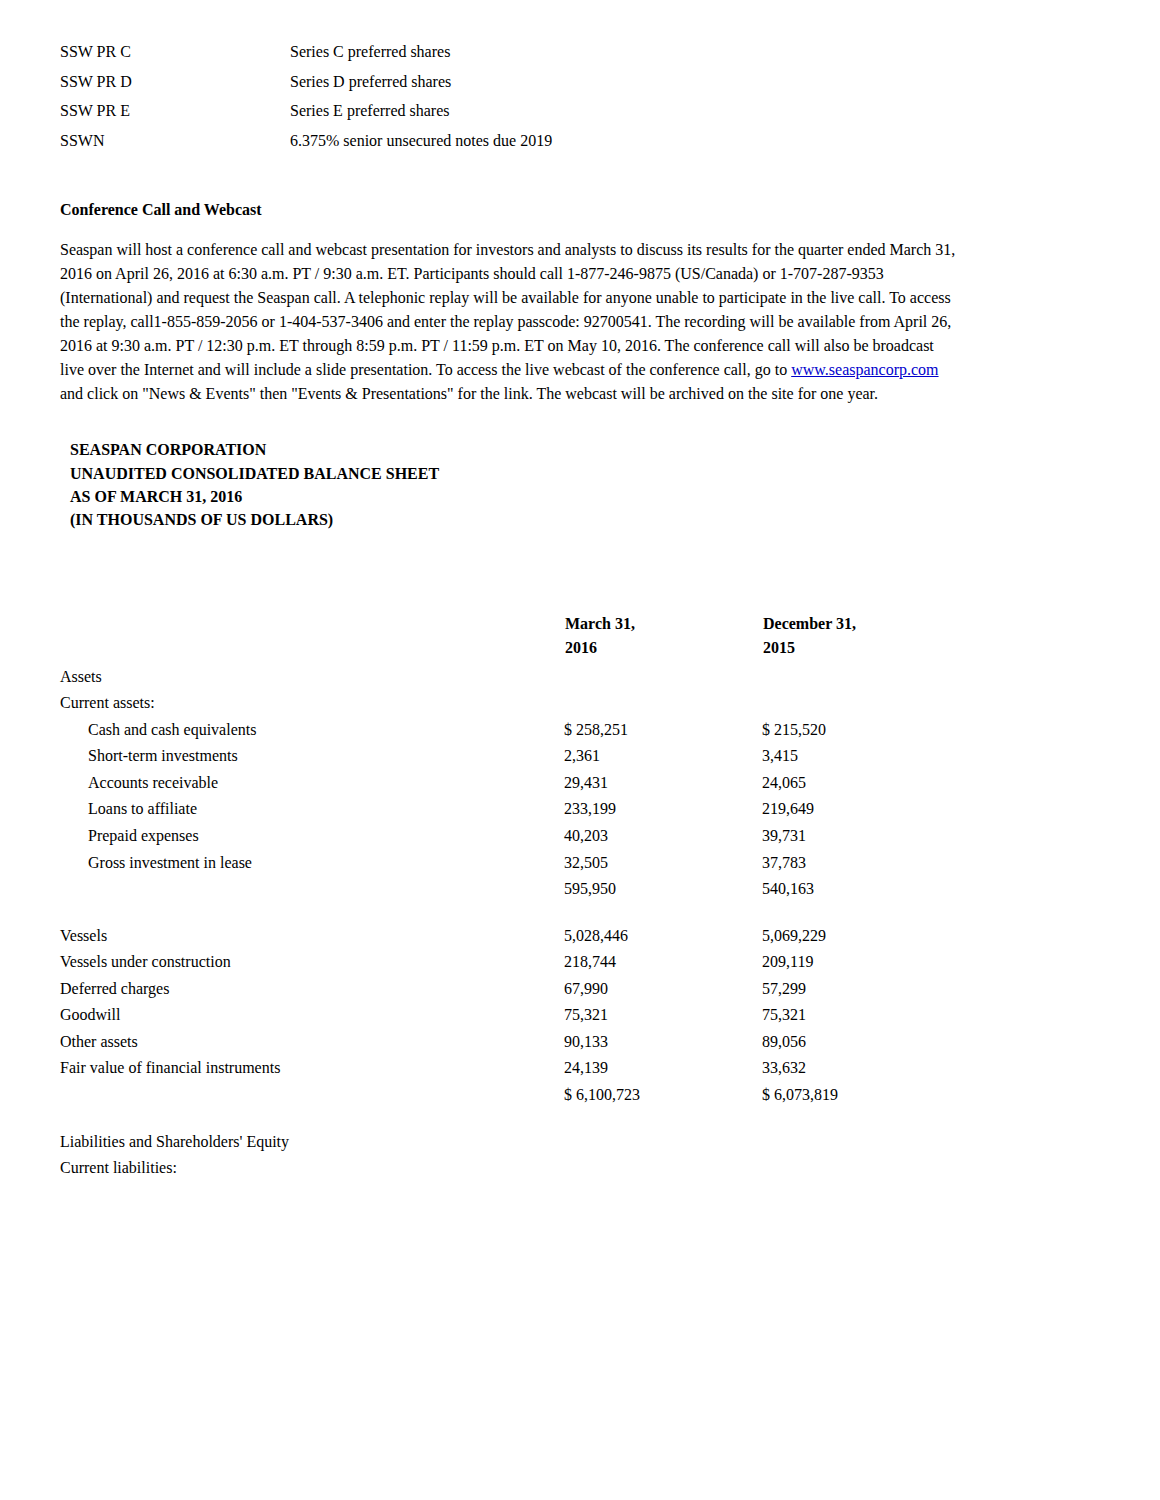| SSW PR C | Series C preferred shares |
| SSW PR D | Series D preferred shares |
| SSW PR E | Series E preferred shares |
| SSWN | 6.375% senior unsecured notes due 2019 |
Conference Call and Webcast
Seaspan will host a conference call and webcast presentation for investors and analysts to discuss its results for the quarter ended March 31, 2016 on April 26, 2016 at 6:30 a.m. PT / 9:30 a.m. ET. Participants should call 1-877-246-9875 (US/Canada) or 1-707-287-9353 (International) and request the Seaspan call. A telephonic replay will be available for anyone unable to participate in the live call. To access the replay, call1-855-859-2056 or 1-404-537-3406 and enter the replay passcode: 92700541. The recording will be available from April 26, 2016 at 9:30 a.m. PT / 12:30 p.m. ET through 8:59 p.m. PT / 11:59 p.m. ET on May 10, 2016. The conference call will also be broadcast live over the Internet and will include a slide presentation. To access the live webcast of the conference call, go to www.seaspancorp.com and click on "News & Events" then "Events & Presentations" for the link. The webcast will be archived on the site for one year.
SEASPAN CORPORATION
UNAUDITED CONSOLIDATED BALANCE SHEET
AS OF MARCH 31, 2016
(IN THOUSANDS OF US DOLLARS)
| | March 31, 2016 | December 31, 2015 |
| --- | --- | --- |
| Assets | | |
| Current assets: | | |
| Cash and cash equivalents | $ 258,251 | $ 215,520 |
| Short-term investments | 2,361 | 3,415 |
| Accounts receivable | 29,431 | 24,065 |
| Loans to affiliate | 233,199 | 219,649 |
| Prepaid expenses | 40,203 | 39,731 |
| Gross investment in lease | 32,505 | 37,783 |
| | 595,950 | 540,163 |
| Vessels | 5,028,446 | 5,069,229 |
| Vessels under construction | 218,744 | 209,119 |
| Deferred charges | 67,990 | 57,299 |
| Goodwill | 75,321 | 75,321 |
| Other assets | 90,133 | 89,056 |
| Fair value of financial instruments | 24,139 | 33,632 |
| | $ 6,100,723 | $ 6,073,819 |
| Liabilities and Shareholders' Equity | | |
| Current liabilities: | | |